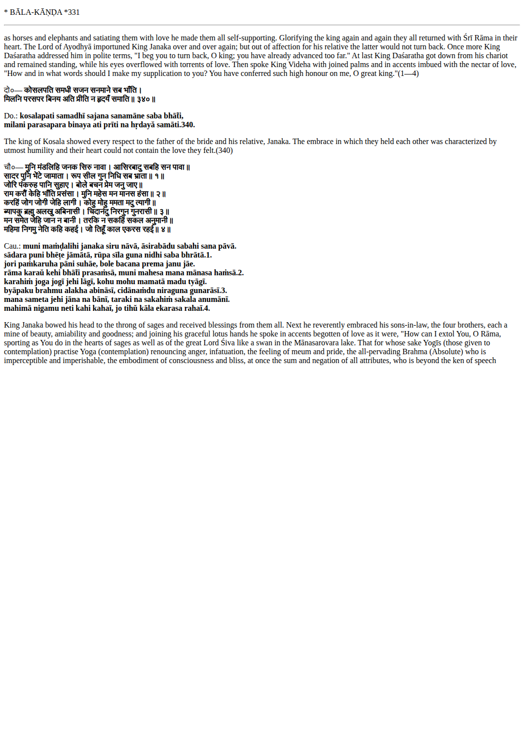* BĀLA-KĀṆḌA *331
as horses and elephants and satiating them with love he made them all self-supporting. Glorifying the king again and again they all returned with Śrī Rāma in their heart. The Lord of Ayodhyā importuned King Janaka over and over again; but out of affection for his relative the latter would not turn back. Once more King Daśaratha addressed him in polite terms, "I beg you to turn back, O king; you have already advanced too far." At last King Daśaratha got down from his chariot and remained standing, while his eyes overflowed with torrents of love. Then spoke King Videha with joined palms and in accents imbued with the nectar of love, "How and in what words should I make my supplication to you? You have conferred such high honour on me, O great king."(1—4)
दो०— कोसलपति समधी सजन सनमाने सब भाँति।
मिलनि परसपर बिनय अति प्रीति न हृदयँ समाति॥ ३४०॥
Do.: kosalapati samadhī sajana sanamāne saba bhā̃ti,
milani parasapara binaya ati prīti na hṛdayă samāti.340.
The king of Kosala showed every respect to the father of the bride and his relative, Janaka. The embrace in which they held each other was characterized by utmost humility and their heart could not contain the love they felt.(340)
चौ०— मुनि मंडलिहि जनक सिरु नावा। आसिरबादु सबहि सन पावा॥
सादर पुनि भेंटे जामाता। रूप सील गुन निधि सब भ्राता॥ १॥
जोरि पंकरुह पानि सुहाए। बोले बचन प्रेम जनु जाए॥
राम करौं केहि भाँति प्रसंसा। मुनि महेस मन मानस हंसा॥ २॥
करहिं जोग जोगी जेहि लागी। कोहु मोहु ममता मदु त्यागी॥
ब्यापकु ब्रह्मु अलखु अबिनासी। चिदानंदु निरगुन गुनरासी॥ ३॥
मन समेत जेहि जान न बानी। तरकि न सकहिं सकल अनुमानी॥
महिमा निगमु नेति कहि कहई। जो तिहूँ काल एकरस रहई॥ ४॥
Cau.: muni maṁḍalihi janaka siru nāvā, āsirabādu sabahi sana pāvā.
sādara puni bhēṭe jāmātā, rūpa sīla guna nidhi saba bhrātā.1.
jori paṁkaruha pāni suhāe, bole bacana prema janu jāe.
rāma karaŭ kehi bhā̃ti prasaṁsā, muni mahesa mana mānasa haṁsā.2.
karahiṁ joga jogī jehi lāgī, kohu mohu mamatā madu tyāgī.
byāpaku brahmu alakha abināsī, cidānaṁdu niraguna gunarāsī.3.
mana sameta jehi jāna na bānī, taraki na sakahiṁ sakala anumānī.
mahimā nigamu neti kahi kahaī, jo tihŭ kāla ekarasa rahaī.4.
King Janaka bowed his head to the throng of sages and received blessings from them all. Next he reverently embraced his sons-in-law, the four brothers, each a mine of beauty, amiability and goodness; and joining his graceful lotus hands he spoke in accents begotten of love as it were, "How can I extol You, O Rāma, sporting as You do in the hearts of sages as well as of the great Lord Śiva like a swan in the Mānasarovara lake. That for whose sake Yogīs (those given to contemplation) practise Yoga (contemplation) renouncing anger, infatuation, the feeling of meum and pride, the all-pervading Brahma (Absolute) who is imperceptible and imperishable, the embodiment of consciousness and bliss, at once the sum and negation of all attributes, who is beyond the ken of speech